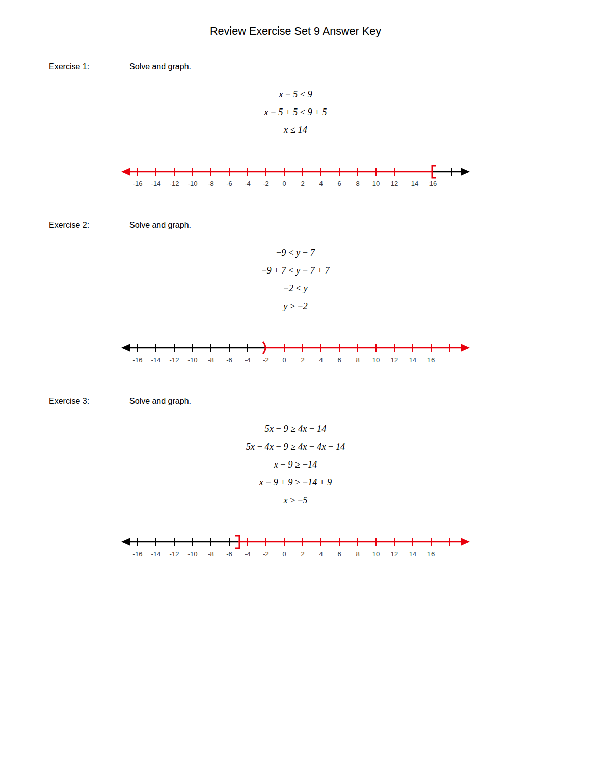Review Exercise Set 9 Answer Key
Exercise 1: Solve and graph.
x − 5 ≤ 9
x − 5 + 5 ≤ 9 + 5
x ≤ 14
-16 -14 -12 -10 -8 -6 -4 -2 0 2 4 6 8 10 12 14 16
Exercise 2: Solve and graph.
−9 < y − 7
−9 + 7 < y − 7 + 7
−2 < y
y > −2
-16 -14 -12 -10 -8 -6 -4 -2 0 2 4 6 8 10 12 14 16
Exercise 3: Solve and graph.
5x − 9 ≥ 4x − 14
5x − 4x − 9 ≥ 4x − 4x − 14
x − 9 ≥ −14
x − 9 + 9 ≥ −14 + 9
x ≥ −5
-16 -14 -12 -10 -8 -6 -4 -2 0 2 4 6 8 10 12 14 16